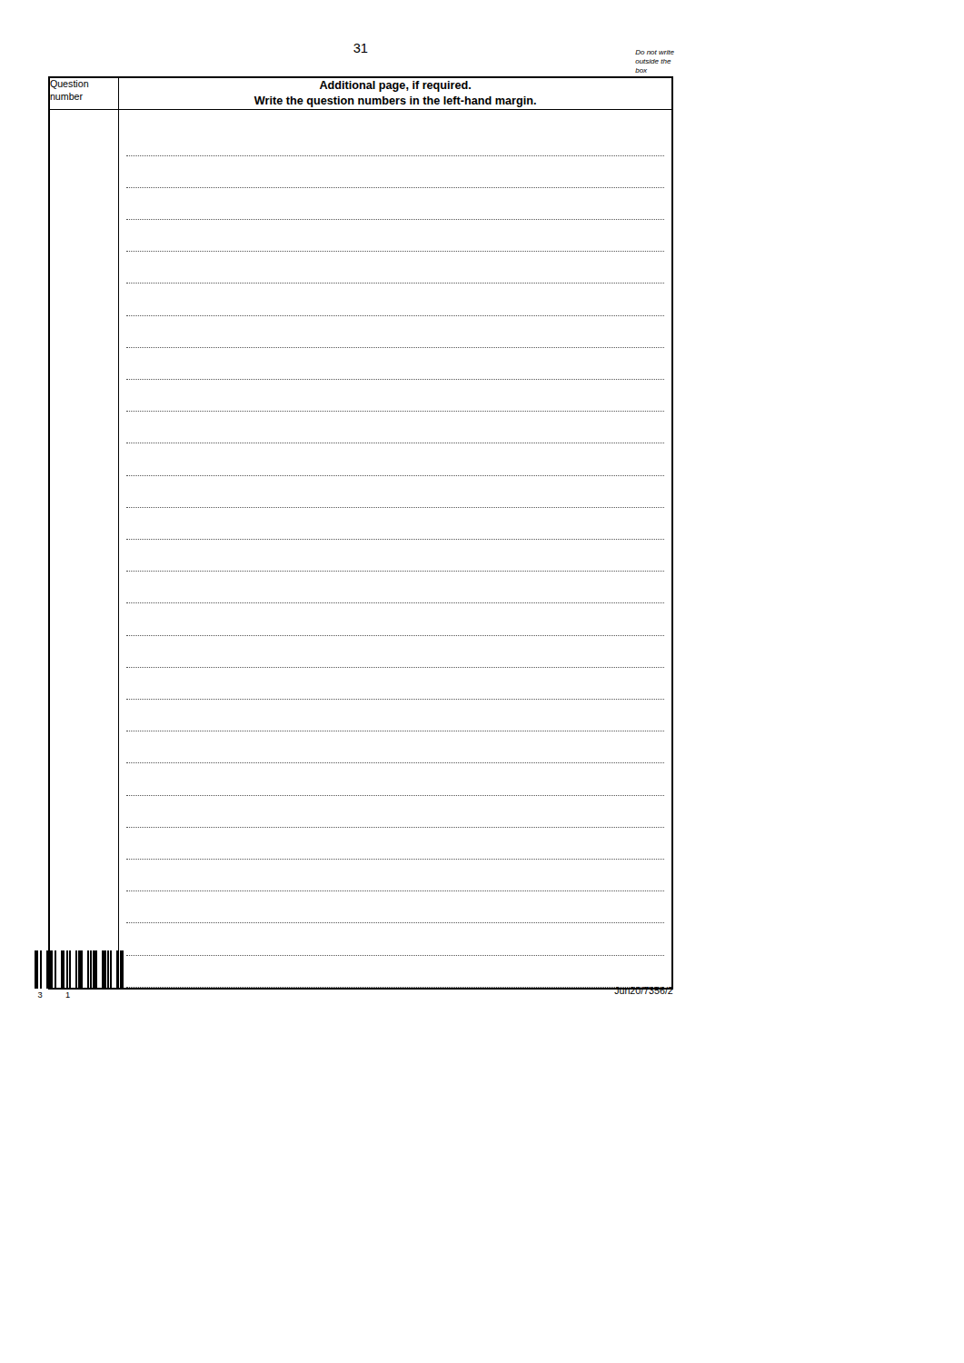Do not write
outside the
box
31
| Question number | Additional page, if required. Write the question numbers in the left-hand margin. |
| --- | --- |
3 1
Jun20/7356/2